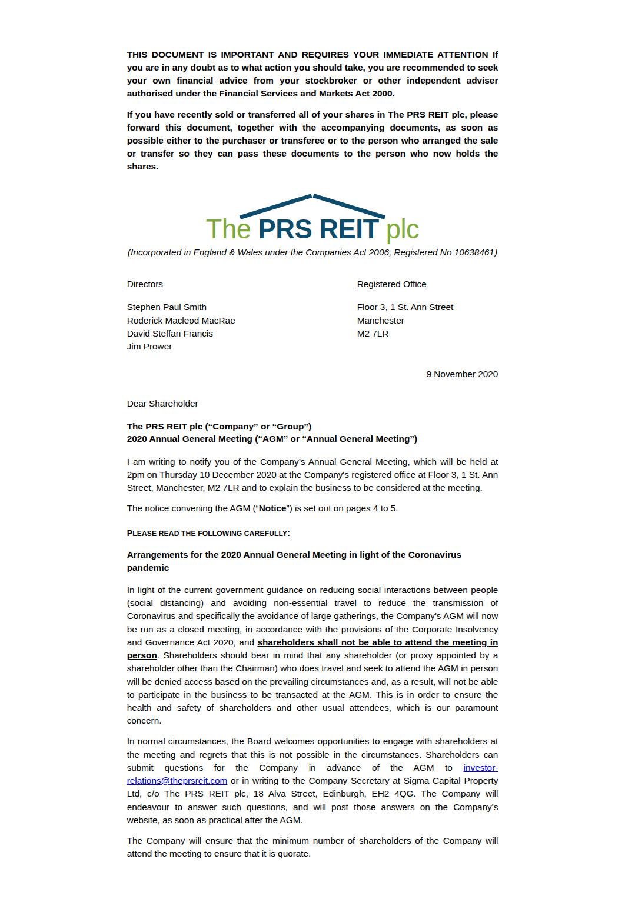THIS DOCUMENT IS IMPORTANT AND REQUIRES YOUR IMMEDIATE ATTENTION If you are in any doubt as to what action you should take, you are recommended to seek your own financial advice from your stockbroker or other independent adviser authorised under the Financial Services and Markets Act 2000.
If you have recently sold or transferred all of your shares in The PRS REIT plc, please forward this document, together with the accompanying documents, as soon as possible either to the purchaser or transferee or to the person who arranged the sale or transfer so they can pass these documents to the person who now holds the shares.
The PRS REIT plc
(Incorporated in England & Wales under the Companies Act 2006, Registered No 10638461)
| Directors | Registered Office |
| Stephen Paul Smith Roderick Macleod MacRae David Steffan Francis Jim Prower | Floor 3, 1 St. Ann Street Manchester M2 7LR |
9 November 2020
Dear Shareholder
The PRS REIT plc (“Company” or “Group”) 2020 Annual General Meeting (“AGM” or “Annual General Meeting”)
I am writing to notify you of the Company’s Annual General Meeting, which will be held at 2pm on Thursday 10 December 2020 at the Company's registered office at Floor 3, 1 St. Ann Street, Manchester, M2 7LR and to explain the business to be considered at the meeting.
The notice convening the AGM (“Notice”) is set out on pages 4 to 5.
PLEASE READ THE FOLLOWING CAREFULLY:
Arrangements for the 2020 Annual General Meeting in light of the Coronavirus pandemic
In light of the current government guidance on reducing social interactions between people (social distancing) and avoiding non-essential travel to reduce the transmission of Coronavirus and specifically the avoidance of large gatherings, the Company's AGM will now be run as a closed meeting, in accordance with the provisions of the Corporate Insolvency and Governance Act 2020, and shareholders shall not be able to attend the meeting in person. Shareholders should bear in mind that any shareholder (or proxy appointed by a shareholder other than the Chairman) who does travel and seek to attend the AGM in person will be denied access based on the prevailing circumstances and, as a result, will not be able to participate in the business to be transacted at the AGM. This is in order to ensure the health and safety of shareholders and other usual attendees, which is our paramount concern.
In normal circumstances, the Board welcomes opportunities to engage with shareholders at the meeting and regrets that this is not possible in the circumstances. Shareholders can submit questions for the Company in advance of the AGM to investor-relations@theprsreit.com or in writing to the Company Secretary at Sigma Capital Property Ltd, c/o The PRS REIT plc, 18 Alva Street, Edinburgh, EH2 4QG. The Company will endeavour to answer such questions, and will post those answers on the Company's website, as soon as practical after the AGM.
The Company will ensure that the minimum number of shareholders of the Company will attend the meeting to ensure that it is quorate.